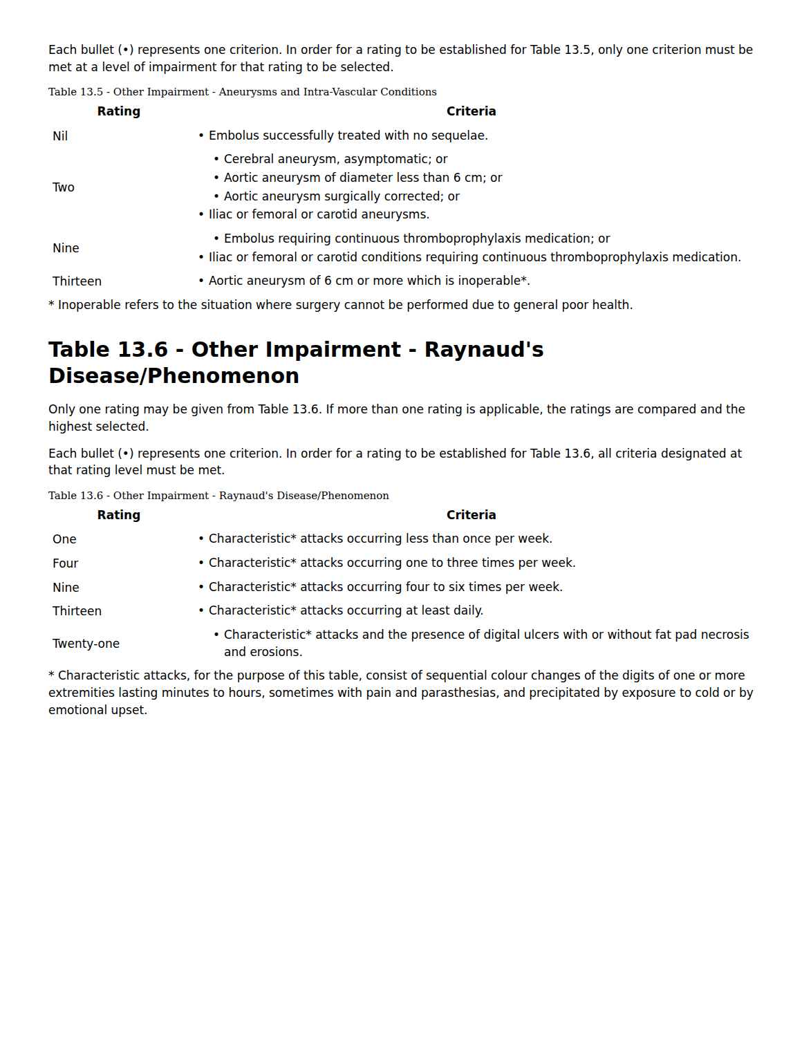Each bullet (•) represents one criterion. In order for a rating to be established for Table 13.5, only one criterion must be met at a level of impairment for that rating to be selected.
Table 13.5 - Other Impairment - Aneurysms and Intra-Vascular Conditions
| Rating | Criteria |
| --- | --- |
| Nil | Embolus successfully treated with no sequelae. |
| Two | Cerebral aneurysm, asymptomatic; or Aortic aneurysm of diameter less than 6 cm; or Aortic aneurysm surgically corrected; or Iliac or femoral or carotid aneurysms. |
| Nine | Embolus requiring continuous thromboprophylaxis medication; or Iliac or femoral or carotid conditions requiring continuous thromboprophylaxis medication. |
| Thirteen | Aortic aneurysm of 6 cm or more which is inoperable*. |
* Inoperable refers to the situation where surgery cannot be performed due to general poor health.
Table 13.6 - Other Impairment - Raynaud's Disease/Phenomenon
Only one rating may be given from Table 13.6. If more than one rating is applicable, the ratings are compared and the highest selected.
Each bullet (•) represents one criterion. In order for a rating to be established for Table 13.6, all criteria designated at that rating level must be met.
Table 13.6 - Other Impairment - Raynaud's Disease/Phenomenon
| Rating | Criteria |
| --- | --- |
| One | Characteristic* attacks occurring less than once per week. |
| Four | Characteristic* attacks occurring one to three times per week. |
| Nine | Characteristic* attacks occurring four to six times per week. |
| Thirteen | Characteristic* attacks occurring at least daily. |
| Twenty-one | Characteristic* attacks and the presence of digital ulcers with or without fat pad necrosis and erosions. |
* Characteristic attacks, for the purpose of this table, consist of sequential colour changes of the digits of one or more extremities lasting minutes to hours, sometimes with pain and parasthesias, and precipitated by exposure to cold or by emotional upset.